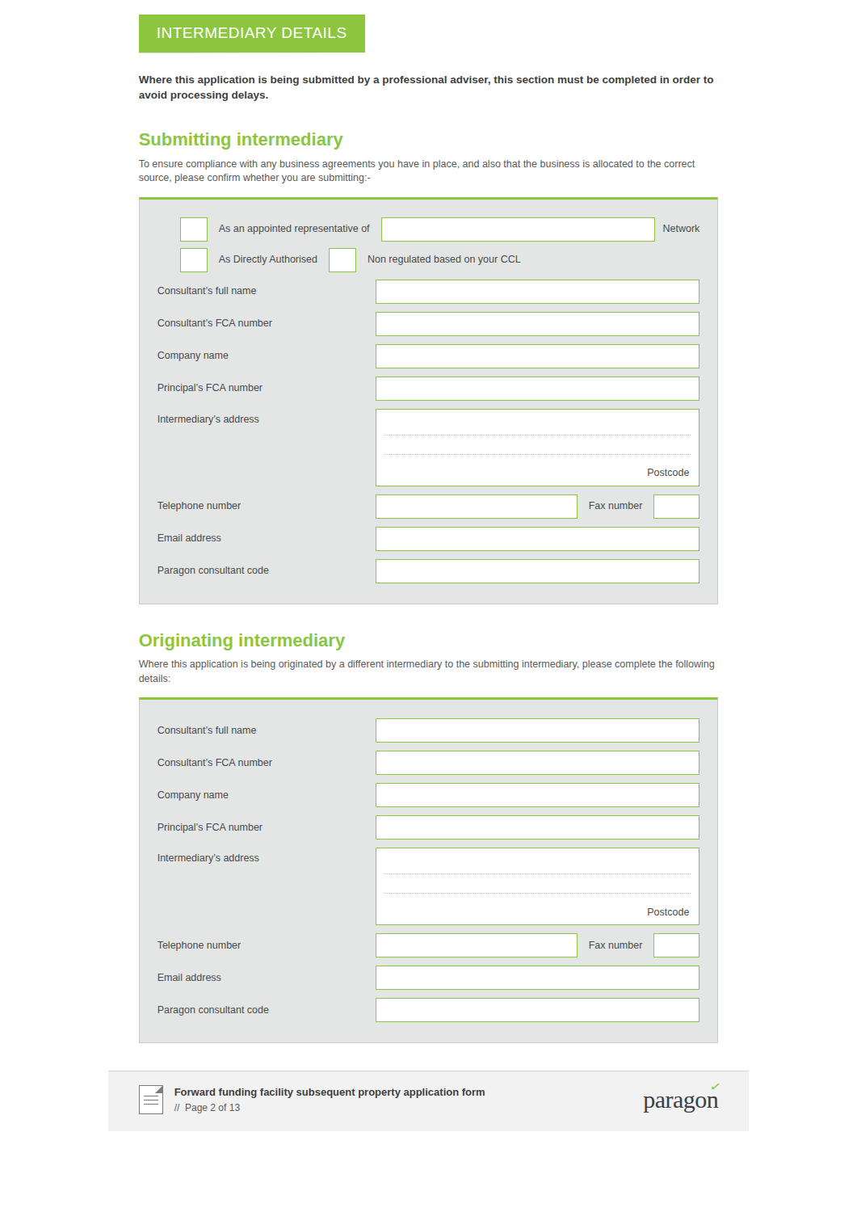INTERMEDIARY DETAILS
Where this application is being submitted by a professional adviser, this section must be completed in order to avoid processing delays.
Submitting intermediary
To ensure compliance with any business agreements you have in place, and also that the business is allocated to the correct source, please confirm whether you are submitting:-
As an appointed representative of
Network
As Directly Authorised
Non regulated based on your CCL
| Consultant’s full name | |
| Consultant’s FCA number | |
| Company name | |
| Principal’s FCA number | |
| Intermediary’s address | Postcode |
| Telephone number | Fax number |
| Email address | |
| Paragon consultant code | |
Originating intermediary
Where this application is being originated by a different intermediary to the submitting intermediary, please complete the following details:
| Consultant’s full name | |
| Consultant’s FCA number | |
| Company name | |
| Principal’s FCA number | |
| Intermediary’s address | Postcode |
| Telephone number | Fax number |
| Email address | |
| Paragon consultant code | |
Forward funding facility subsequent property application form
// Page 2 of 13
paragon✓